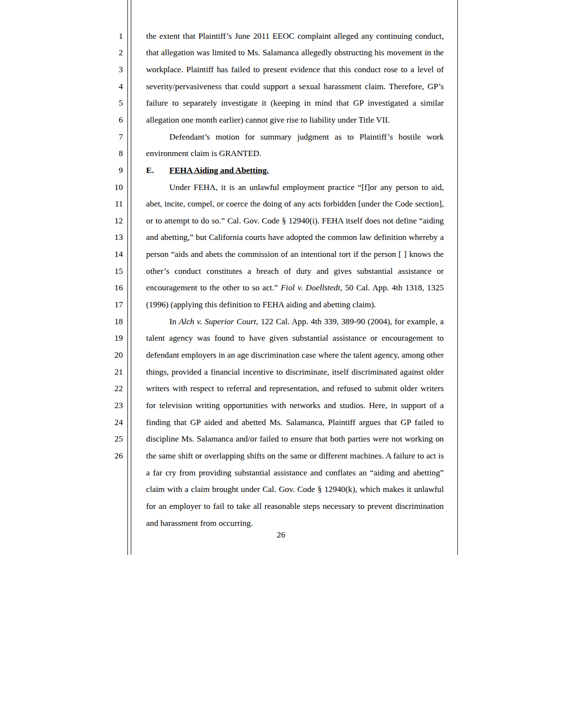1
2
3
4
5
6
7
8
9
10
11
12
13
14
15
16
17
18
19
20
21
22
23
24
25
26
the extent that Plaintiff’s June 2011 EEOC complaint alleged any continuing conduct, that allegation was limited to Ms. Salamanca allegedly obstructing his movement in the workplace. Plaintiff has failed to present evidence that this conduct rose to a level of severity/pervasiveness that could support a sexual harassment claim. Therefore, GP’s failure to separately investigate it (keeping in mind that GP investigated a similar allegation one month earlier) cannot give rise to liability under Title VII.
Defendant’s motion for summary judgment as to Plaintiff’s hostile work environment claim is GRANTED.
E. FEHA Aiding and Abetting.
Under FEHA, it is an unlawful employment practice “[f]or any person to aid, abet, incite, compel, or coerce the doing of any acts forbidden [under the Code section], or to attempt to do so.” Cal. Gov. Code § 12940(i). FEHA itself does not define “aiding and abetting,” but California courts have adopted the common law definition whereby a person “aids and abets the commission of an intentional tort if the person [ ] knows the other’s conduct constitutes a breach of duty and gives substantial assistance or encouragement to the other to so act.” Fiol v. Doellstedt, 50 Cal. App. 4th 1318, 1325 (1996) (applying this definition to FEHA aiding and abetting claim).
In Alch v. Superior Court, 122 Cal. App. 4th 339, 389-90 (2004), for example, a talent agency was found to have given substantial assistance or encouragement to defendant employers in an age discrimination case where the talent agency, among other things, provided a financial incentive to discriminate, itself discriminated against older writers with respect to referral and representation, and refused to submit older writers for television writing opportunities with networks and studios. Here, in support of a finding that GP aided and abetted Ms. Salamanca, Plaintiff argues that GP failed to discipline Ms. Salamanca and/or failed to ensure that both parties were not working on the same shift or overlapping shifts on the same or different machines. A failure to act is a far cry from providing substantial assistance and conflates an “aiding and abetting” claim with a claim brought under Cal. Gov. Code § 12940(k), which makes it unlawful for an employer to fail to take all reasonable steps necessary to prevent discrimination and harassment from occurring.
26